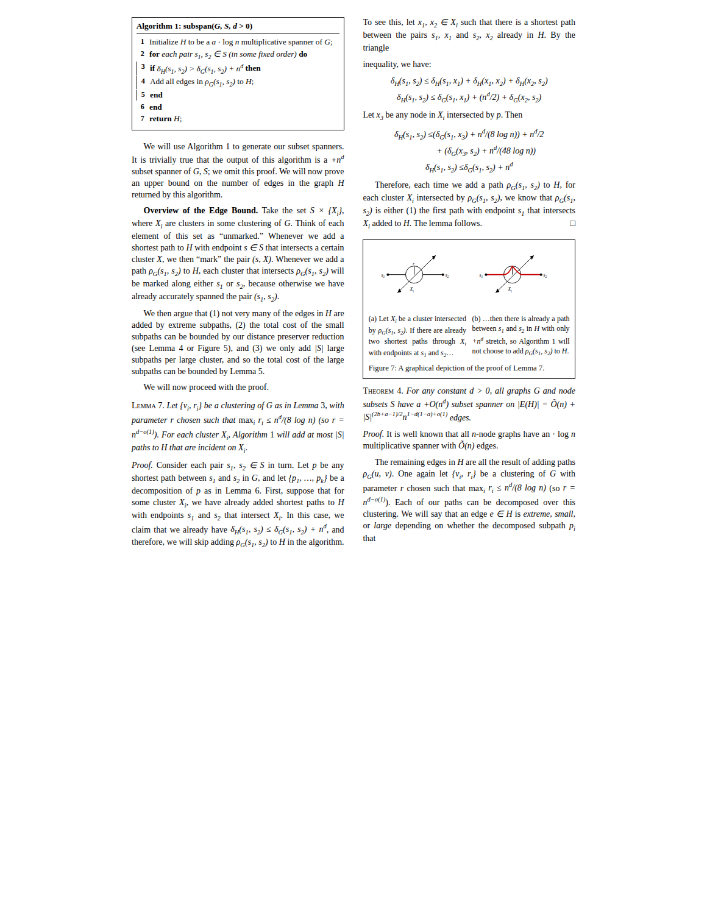Algorithm 1: subspan(G, S, d > 0)
Initialize H to be a a · log n multiplicative spanner of G;
for each pair s1, s2 ∈ S (in some fixed order) do
if δH(s1, s2) > δG(s1, s2) + nd then
Add all edges in ρG(s1, s2) to H;
end
end
return H;
We will use Algorithm 1 to generate our subset spanners. It is trivially true that the output of this algorithm is a +nd subset spanner of G, S; we omit this proof. We will now prove an upper bound on the number of edges in the graph H returned by this algorithm.
Overview of the Edge Bound. Take the set S × {Xi}, where Xi are clusters in some clustering of G. Think of each element of this set as “unmarked.” Whenever we add a shortest path to H with endpoint s ∈ S that intersects a certain cluster X, we then “mark” the pair (s, X). Whenever we add a path ρG(s1, s2) to H, each cluster that intersects ρG(s1, s2) will be marked along either s1 or s2, because otherwise we have already accurately spanned the pair (s1, s2).
We then argue that (1) not very many of the edges in H are added by extreme subpaths, (2) the total cost of the small subpaths can be bounded by our distance preserver reduction (see Lemma 4 or Figure 5), and (3) we only add |S| large subpaths per large cluster, and so the total cost of the large subpaths can be bounded by Lemma 5.
We will now proceed with the proof.
Lemma 7. Let {vi, ri} be a clustering of G as in Lemma 3, with parameter r chosen such that maxi ri ≤ nd/(8 log n) (so r = nd−o(1)). For each cluster Xi, Algorithm 1 will add at most |S| paths to H that are incident on Xi.
Proof. Consider each pair s1, s2 ∈ S in turn. Let p be any shortest path between s1 and s2 in G, and let {p1, …, pk} be a decomposition of p as in Lemma 6. First, suppose that for some cluster Xi, we have already added shortest paths to H with endpoints s1 and s2 that intersect Xi. In this case, we claim that we already have δH(s1, s2) ≤ δG(s1, s2) + nd, and therefore, we will skip adding ρG(s1, s2) to H in the algorithm. To see this, let x1, x2 ∈ Xi such that there is a shortest path between the pairs s1, x1 and s2, x2 already in H. By the triangle
inequality, we have:
δH(s1, s2) ≤ δH(s1, x1) + δH(x1, x2) + δH(x2, s2)
δH(s1, s2) ≤ δG(s1, x1) + (nd/2) + δG(x2, s2)
Let x3 be any node in Xi intersected by p. Then
δH(s1, s2) ≤(δG(s1, x3) + nd/(8 log n)) + nd/2
+ (δG(x3, s2) + nd/(48 log n))
δH(s1, s2) ≤δG(s1, s2) + nd
Therefore, each time we add a path ρG(s1, s2) to H, for each cluster Xi intersected by ρG(s1, s2), we know that ρG(s1, s2) is either (1) the first path with endpoint s1 that intersects Xi added to H. The lemma follows. □
s1 s2 r Xi s1 s2 Xi
(a) Let Xi be a cluster intersected by ρG(s1, s2). If there are already two shortest paths through Xi with endpoints at s1 and s2…
(b) …then there is already a path between s1 and s2 in H with only +nd stretch, so Algorithm 1 will not choose to add ρG(s1, s2) to H.
Figure 7: A graphical depiction of the proof of Lemma 7.
Theorem 4. For any constant d > 0, all graphs G and node subsets S have a +O(nd) subset spanner on |E(H)| = Õ(n) + |S|(2b+a−1)/2n1−d(1−a)+o(1) edges.
Proof. It is well known that all n-node graphs have an · log n multiplicative spanner with Õ(n) edges.
The remaining edges in H are all the result of adding paths ρG(u, v). One again let {vi, ri} be a clustering of G with parameter r chosen such that maxi ri ≤ nd/(8 log n) (so r = nd−o(1)). Each of our paths can be decomposed over this clustering. We will say that an edge e ∈ H is extreme, small, or large depending on whether the decomposed subpath pi that